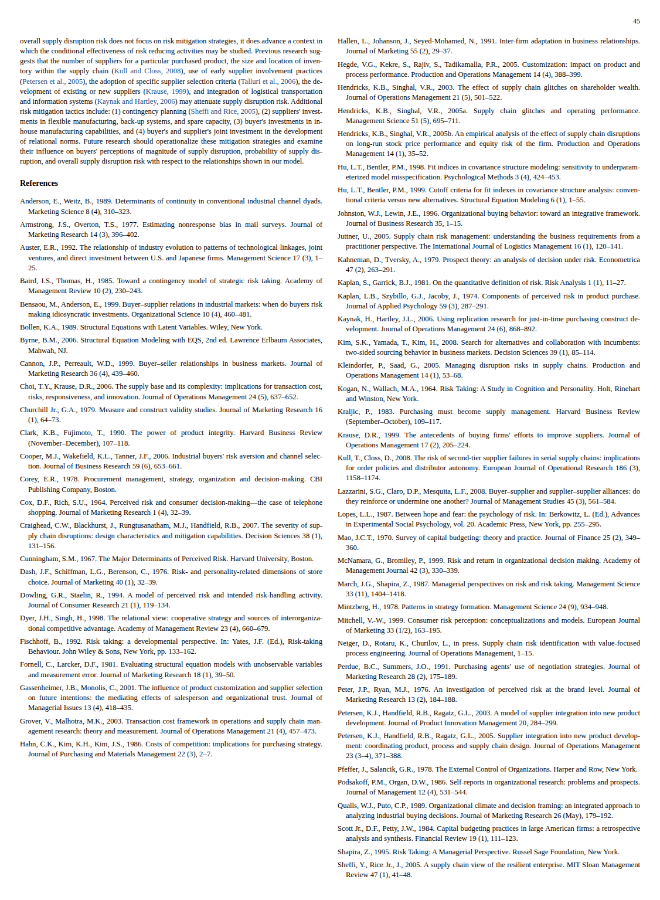45
overall supply disruption risk does not focus on risk mitigation strategies, it does advance a context in which the conditional effectiveness of risk reducing activities may be studied. Previous research suggests that the number of suppliers for a particular purchased product, the size and location of inventory within the supply chain (Kull and Closs, 2008), use of early supplier involvement practices (Petersen et al., 2005), the adoption of specific supplier selection criteria (Talluri et al., 2006), the development of existing or new suppliers (Krause, 1999), and integration of logistical transportation and information systems (Kaynak and Hartley, 2006) may attenuate supply disruption risk. Additional risk mitigation tactics include: (1) contingency planning (Sheffi and Rice, 2005), (2) suppliers' investments in flexible manufacturing, back-up systems, and spare capacity, (3) buyer's investments in in-house manufacturing capabilities, and (4) buyer's and supplier's joint investment in the development of relational norms. Future research should operationalize these mitigation strategies and examine their influence on buyers' perceptions of magnitude of supply disruption, probability of supply disruption, and overall supply disruption risk with respect to the relationships shown in our model.
References
Anderson, E., Weitz, B., 1989. Determinants of continuity in conventional industrial channel dyads. Marketing Science 8 (4), 310–323.
Armstrong, J.S., Overton, T.S., 1977. Estimating nonresponse bias in mail surveys. Journal of Marketing Research 14 (3), 396–402.
Auster, E.R., 1992. The relationship of industry evolution to patterns of technological linkages, joint ventures, and direct investment between U.S. and Japanese firms. Management Science 17 (3), 1–25.
Baird, I.S., Thomas, H., 1985. Toward a contingency model of strategic risk taking. Academy of Management Review 10 (2), 230–243.
Bensaou, M., Anderson, E., 1999. Buyer–supplier relations in industrial markets: when do buyers risk making idiosyncratic investments. Organizational Science 10 (4), 460–481.
Bollen, K.A., 1989. Structural Equations with Latent Variables. Wiley, New York.
Byrne, B.M., 2006. Structural Equation Modeling with EQS, 2nd ed. Lawrence Erlbaum Associates, Mahwah, NJ.
Cannon, J.P., Perreault, W.D., 1999. Buyer–seller relationships in business markets. Journal of Marketing Research 36 (4), 439–460.
Choi, T.Y., Krause, D.R., 2006. The supply base and its complexity: implications for transaction cost, risks, responsiveness, and innovation. Journal of Operations Management 24 (5), 637–652.
Churchill Jr., G.A., 1979. Measure and construct validity studies. Journal of Marketing Research 16 (1), 64–73.
Clark, K.B., Fujimoto, T., 1990. The power of product integrity. Harvard Business Review (November–December), 107–118.
Cooper, M.J., Wakefield, K.L., Tanner, J.F., 2006. Industrial buyers' risk aversion and channel selection. Journal of Business Research 59 (6), 653–661.
Corey, E.R., 1978. Procurement management, strategy, organization and decision-making. CBI Publishing Company, Boston.
Cox, D.F., Rich, S.U., 1964. Perceived risk and consumer decision-making—the case of telephone shopping. Journal of Marketing Research 1 (4), 32–39.
Craighead, C.W., Blackhurst, J., Rungtusanatham, M.J., Handfield, R.B., 2007. The severity of supply chain disruptions: design characteristics and mitigation capabilities. Decision Sciences 38 (1), 131–156.
Cunningham, S.M., 1967. The Major Determinants of Perceived Risk. Harvard University, Boston.
Dash, J.F., Schiffman, L.G., Berenson, C., 1976. Risk- and personality-related dimensions of store choice. Journal of Marketing 40 (1), 32–39.
Dowling, G.R., Staelin, R., 1994. A model of perceived risk and intended risk-handling activity. Journal of Consumer Research 21 (1), 119–134.
Dyer, J.H., Singh, H., 1998. The relational view: cooperative strategy and sources of interorganizational competitive advantage. Academy of Management Review 23 (4), 660–679.
Fischhoff, B., 1992. Risk taking: a developmental perspective. In: Yates, J.F. (Ed.), Risk-taking Behaviour. John Wiley & Sons, New York, pp. 133–162.
Fornell, C., Larcker, D.F., 1981. Evaluating structural equation models with unobservable variables and measurement error. Journal of Marketing Research 18 (1), 39–50.
Gassenheimer, J.B., Monolis, C., 2001. The influence of product customization and supplier selection on future intentions: the mediating effects of salesperson and organizational trust. Journal of Managerial Issues 13 (4), 418–435.
Grover, V., Malhotra, M.K., 2003. Transaction cost framework in operations and supply chain management research: theory and measurement. Journal of Operations Management 21 (4), 457–473.
Hahn, C.K., Kim, K.H., Kim, J.S., 1986. Costs of competition: implications for purchasing strategy. Journal of Purchasing and Materials Management 22 (3), 2–7.
Hallen, L., Johanson, J., Seyed-Mohamed, N., 1991. Inter-firm adaptation in business relationships. Journal of Marketing 55 (2), 29–37.
Hegde, V.G., Kekre, S., Rajiv, S., Tadikamalla, P.R., 2005. Customization: impact on product and process performance. Production and Operations Management 14 (4), 388–399.
Hendricks, K.B., Singhal, V.R., 2003. The effect of supply chain glitches on shareholder wealth. Journal of Operations Management 21 (5), 501–522.
Hendricks, K.B., Singhal, V.R., 2005a. Supply chain glitches and operating performance. Management Science 51 (5), 695–711.
Hendricks, K.B., Singhal, V.R., 2005b. An empirical analysis of the effect of supply chain disruptions on long-run stock price performance and equity risk of the firm. Production and Operations Management 14 (1), 35–52.
Hu, L.T., Bentler, P.M., 1998. Fit indices in covariance structure modeling: sensitivity to underparameterized model misspecification. Psychological Methods 3 (4), 424–453.
Hu, L.T., Bentler, P.M., 1999. Cutoff criteria for fit indexes in covariance structure analysis: conventional criteria versus new alternatives. Structural Equation Modeling 6 (1), 1–55.
Johnston, W.J., Lewin, J.E., 1996. Organizational buying behavior: toward an integrative framework. Journal of Business Research 35, 1–15.
Juttner, U., 2005. Supply chain risk management: understanding the business requirements from a practitioner perspective. The International Journal of Logistics Management 16 (1), 120–141.
Kahneman, D., Tversky, A., 1979. Prospect theory: an analysis of decision under risk. Econometrica 47 (2), 263–291.
Kaplan, S., Garrick, B.J., 1981. On the quantitative definition of risk. Risk Analysis 1 (1), 11–27.
Kaplan, L.B., Szybillo, G.J., Jacoby, J., 1974. Components of perceived risk in product purchase. Journal of Applied Psychology 59 (3), 287–291.
Kaynak, H., Hartley, J.L., 2006. Using replication research for just-in-time purchasing construct development. Journal of Operations Management 24 (6), 868–892.
Kim, S.K., Yamada, T., Kim, H., 2008. Search for alternatives and collaboration with incumbents: two-sided sourcing behavior in business markets. Decision Sciences 39 (1), 85–114.
Kleindorfer, P., Saad, G., 2005. Managing disruption risks in supply chains. Production and Operations Management 14 (1), 53–68.
Kogan, N., Wallach, M.A., 1964. Risk Taking: A Study in Cognition and Personality. Holt, Rinehart and Winston, New York.
Kraljic, P., 1983. Purchasing must become supply management. Harvard Business Review (September–October), 109–117.
Krause, D.R., 1999. The antecedents of buying firms' efforts to improve suppliers. Journal of Operations Management 17 (2), 205–224.
Kull, T., Closs, D., 2008. The risk of second-tier supplier failures in serial supply chains: implications for order policies and distributor autonomy. European Journal of Operational Research 186 (3), 1158–1174.
Lazzarini, S.G., Claro, D.P., Mesquita, L.F., 2008. Buyer–supplier and supplier–supplier alliances: do they reinforce or undermine one another? Journal of Management Studies 45 (3), 561–584.
Lopes, L.L., 1987. Between hope and fear: the psychology of risk. In: Berkowitz, L. (Ed.), Advances in Experimental Social Psychology, vol. 20. Academic Press, New York, pp. 255–295.
Mao, J.C.T., 1970. Survey of capital budgeting: theory and practice. Journal of Finance 25 (2), 349–360.
McNamara, G., Bromiley, P., 1999. Risk and return in organizational decision making. Academy of Management Journal 42 (3), 330–339.
March, J.G., Shapira, Z., 1987. Managerial perspectives on risk and risk taking. Management Science 33 (11), 1404–1418.
Mintzberg, H., 1978. Patterns in strategy formation. Management Science 24 (9), 934–948.
Mitchell, V.-W., 1999. Consumer risk perception: conceptualizations and models. European Journal of Marketing 33 (1/2), 163–195.
Neiger, D., Rotaru, K., Churilov, L., in press. Supply chain risk identification with value-focused process engineering. Journal of Operations Management, 1–15.
Perdue, B.C., Summers, J.O., 1991. Purchasing agents' use of negotiation strategies. Journal of Marketing Research 28 (2), 175–189.
Peter, J.P., Ryan, M.J., 1976. An investigation of perceived risk at the brand level. Journal of Marketing Research 13 (2), 184–188.
Petersen, K.J., Handfield, R.B., Ragatz, G.L., 2003. A model of supplier integration into new product development. Journal of Product Innovation Management 20, 284–299.
Petersen, K.J., Handfield, R.B., Ragatz, G.L., 2005. Supplier integration into new product development: coordinating product, process and supply chain design. Journal of Operations Management 23 (3–4), 371–388.
Pfeffer, J., Salancik, G.R., 1978. The External Control of Organizations. Harper and Row, New York.
Podsakoff, P.M., Organ, D.W., 1986. Self-reports in organizational research: problems and prospects. Journal of Management 12 (4), 531–544.
Qualls, W.J., Puto, C.P., 1989. Organizational climate and decision framing: an integrated approach to analyzing industrial buying decisions. Journal of Marketing Research 26 (May), 179–192.
Scott Jr., D.F., Petty, J.W., 1984. Capital budgeting practices in large American firms: a retrospective analysis and synthesis. Financial Review 19 (1), 111–123.
Shapira, Z., 1995. Risk Taking: A Managerial Perspective. Russel Sage Foundation, New York.
Sheffi, Y., Rice Jr., J., 2005. A supply chain view of the resilient enterprise. MIT Sloan Management Review 47 (1), 41–48.